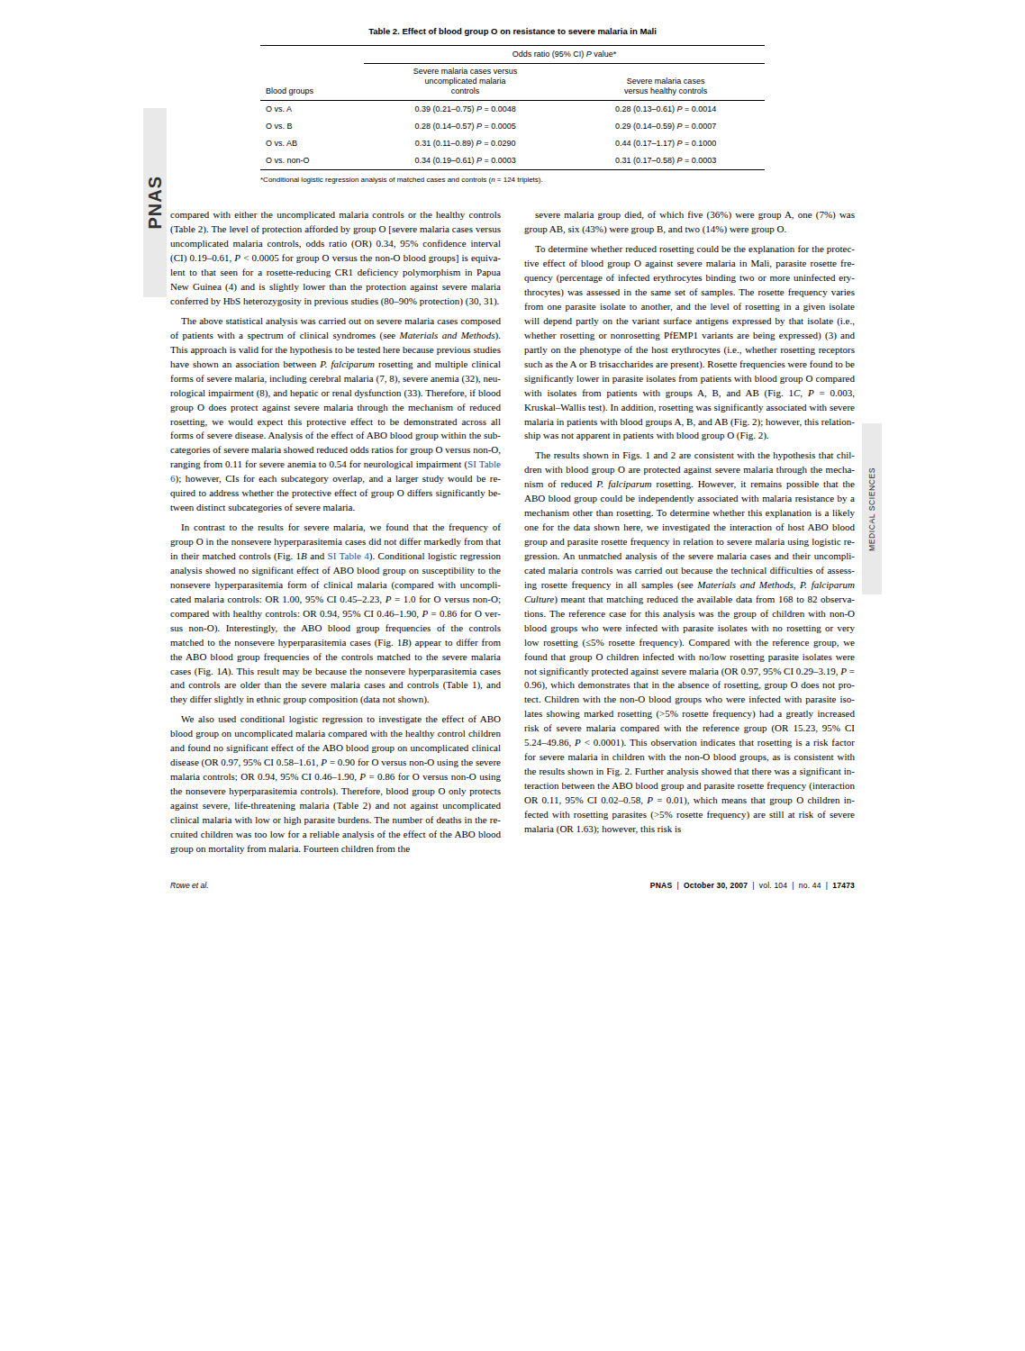PNAS
Medical Sciences
Table 2. Effect of blood group O on resistance to severe malaria in Mali
| | Odds ratio (95% CI) P value* |
| --- | --- |
| Blood groups | Severe malaria cases versus uncomplicated malaria controls | Severe malaria cases versus healthy controls |
| O vs. A | 0.39 (0.21–0.75) P = 0.0048 | 0.28 (0.13–0.61) P = 0.0014 |
| O vs. B | 0.28 (0.14–0.57) P = 0.0005 | 0.29 (0.14–0.59) P = 0.0007 |
| O vs. AB | 0.31 (0.11–0.89) P = 0.0290 | 0.44 (0.17–1.17) P = 0.1000 |
| O vs. non-O | 0.34 (0.19–0.61) P = 0.0003 | 0.31 (0.17–0.58) P = 0.0003 |
*Conditional logistic regression analysis of matched cases and controls (n = 124 triplets).
compared with either the uncomplicated malaria controls or the healthy controls (Table 2). The level of protection afforded by group O [severe malaria cases versus uncomplicated malaria controls, odds ratio (OR) 0.34, 95% confidence interval (CI) 0.19–0.61, P < 0.0005 for group O versus the non-O blood groups] is equivalent to that seen for a rosette-reducing CR1 deficiency polymorphism in Papua New Guinea (4) and is slightly lower than the protection against severe malaria conferred by HbS heterozygosity in previous studies (80–90% protection) (30, 31).
The above statistical analysis was carried out on severe malaria cases composed of patients with a spectrum of clinical syndromes (see Materials and Methods). This approach is valid for the hypothesis to be tested here because previous studies have shown an association between P. falciparum rosetting and multiple clinical forms of severe malaria, including cerebral malaria (7, 8), severe anemia (32), neurological impairment (8), and hepatic or renal dysfunction (33). Therefore, if blood group O does protect against severe malaria through the mechanism of reduced rosetting, we would expect this protective effect to be demonstrated across all forms of severe disease. Analysis of the effect of ABO blood group within the subcategories of severe malaria showed reduced odds ratios for group O versus non-O, ranging from 0.11 for severe anemia to 0.54 for neurological impairment (SI Table 6); however, CIs for each subcategory overlap, and a larger study would be required to address whether the protective effect of group O differs significantly between distinct subcategories of severe malaria.
In contrast to the results for severe malaria, we found that the frequency of group O in the nonsevere hyperparasitemia cases did not differ markedly from that in their matched controls (Fig. 1B and SI Table 4). Conditional logistic regression analysis showed no significant effect of ABO blood group on susceptibility to the nonsevere hyperparasitemia form of clinical malaria (compared with uncomplicated malaria controls: OR 1.00, 95% CI 0.45–2.23, P = 1.0 for O versus non-O; compared with healthy controls: OR 0.94, 95% CI 0.46–1.90, P = 0.86 for O versus non-O). Interestingly, the ABO blood group frequencies of the controls matched to the nonsevere hyperparasitemia cases (Fig. 1B) appear to differ from the ABO blood group frequencies of the controls matched to the severe malaria cases (Fig. 1A). This result may be because the nonsevere hyperparasitemia cases and controls are older than the severe malaria cases and controls (Table 1), and they differ slightly in ethnic group composition (data not shown).
We also used conditional logistic regression to investigate the effect of ABO blood group on uncomplicated malaria compared with the healthy control children and found no significant effect of the ABO blood group on uncomplicated clinical disease (OR 0.97, 95% CI 0.58–1.61, P = 0.90 for O versus non-O using the severe malaria controls; OR 0.94, 95% CI 0.46–1.90, P = 0.86 for O versus non-O using the nonsevere hyperparasitemia controls). Therefore, blood group O only protects against severe, life-threatening malaria (Table 2) and not against uncomplicated clinical malaria with low or high parasite burdens. The number of deaths in the recruited children was too low for a reliable analysis of the effect of the ABO blood group on mortality from malaria. Fourteen children from the
severe malaria group died, of which five (36%) were group A, one (7%) was group AB, six (43%) were group B, and two (14%) were group O.
To determine whether reduced rosetting could be the explanation for the protective effect of blood group O against severe malaria in Mali, parasite rosette frequency (percentage of infected erythrocytes binding two or more uninfected erythrocytes) was assessed in the same set of samples. The rosette frequency varies from one parasite isolate to another, and the level of rosetting in a given isolate will depend partly on the variant surface antigens expressed by that isolate (i.e., whether rosetting or nonrosetting PfEMP1 variants are being expressed) (3) and partly on the phenotype of the host erythrocytes (i.e., whether rosetting receptors such as the A or B trisaccharides are present). Rosette frequencies were found to be significantly lower in parasite isolates from patients with blood group O compared with isolates from patients with groups A, B, and AB (Fig. 1C, P = 0.003, Kruskal–Wallis test). In addition, rosetting was significantly associated with severe malaria in patients with blood groups A, B, and AB (Fig. 2); however, this relationship was not apparent in patients with blood group O (Fig. 2).
The results shown in Figs. 1 and 2 are consistent with the hypothesis that children with blood group O are protected against severe malaria through the mechanism of reduced P. falciparum rosetting. However, it remains possible that the ABO blood group could be independently associated with malaria resistance by a mechanism other than rosetting. To determine whether this explanation is a likely one for the data shown here, we investigated the interaction of host ABO blood group and parasite rosette frequency in relation to severe malaria using logistic regression. An unmatched analysis of the severe malaria cases and their uncomplicated malaria controls was carried out because the technical difficulties of assessing rosette frequency in all samples (see Materials and Methods, P. falciparum Culture) meant that matching reduced the available data from 168 to 82 observations. The reference case for this analysis was the group of children with non-O blood groups who were infected with parasite isolates with no rosetting or very low rosetting (≤5% rosette frequency). Compared with the reference group, we found that group O children infected with no/low rosetting parasite isolates were not significantly protected against severe malaria (OR 0.97, 95% CI 0.29–3.19, P = 0.96), which demonstrates that in the absence of rosetting, group O does not protect. Children with the non-O blood groups who were infected with parasite isolates showing marked rosetting (>5% rosette frequency) had a greatly increased risk of severe malaria compared with the reference group (OR 15.23, 95% CI 5.24–49.86, P < 0.0001). This observation indicates that rosetting is a risk factor for severe malaria in children with the non-O blood groups, as is consistent with the results shown in Fig. 2. Further analysis showed that there was a significant interaction between the ABO blood group and parasite rosette frequency (interaction OR 0.11, 95% CI 0.02–0.58, P = 0.01), which means that group O children infected with rosetting parasites (>5% rosette frequency) are still at risk of severe malaria (OR 1.63); however, this risk is
Rowe et al.
PNAS | October 30, 2007 | vol. 104 | no. 44 | 17473